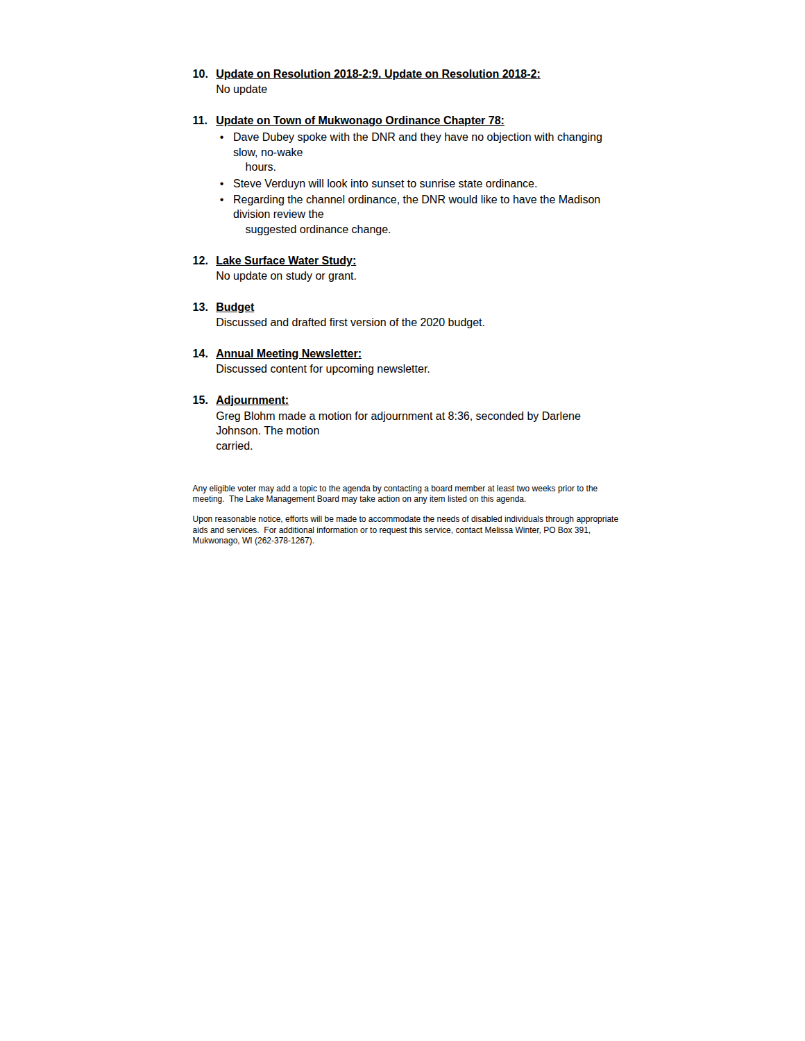Update on Resolution 2018-2:9. Update on Resolution 2018-2: No update
Update on Town of Mukwonago Ordinance Chapter 78:
Dave Dubey spoke with the DNR and they have no objection with changing slow, no-wakehours.
Steve Verduyn will look into sunset to sunrise state ordinance.
Regarding the channel ordinance, the DNR would like to have the Madison division review thesuggested ordinance change.
Lake Surface Water Study: No update on study or grant.
Budget Discussed and drafted first version of the 2020 budget.
Annual Meeting Newsletter: Discussed content for upcoming newsletter.
Adjournment: Greg Blohm made a motion for adjournment at 8:36, seconded by Darlene Johnson. The motion carried.
Any eligible voter may add a topic to the agenda by contacting a board member at least two weeks prior to the meeting. The Lake Management Board may take action on any item listed on this agenda.
Upon reasonable notice, efforts will be made to accommodate the needs of disabled individuals through appropriate aids and services. For additional information or to request this service, contact Melissa Winter, PO Box 391, Mukwonago, WI (262-378-1267).